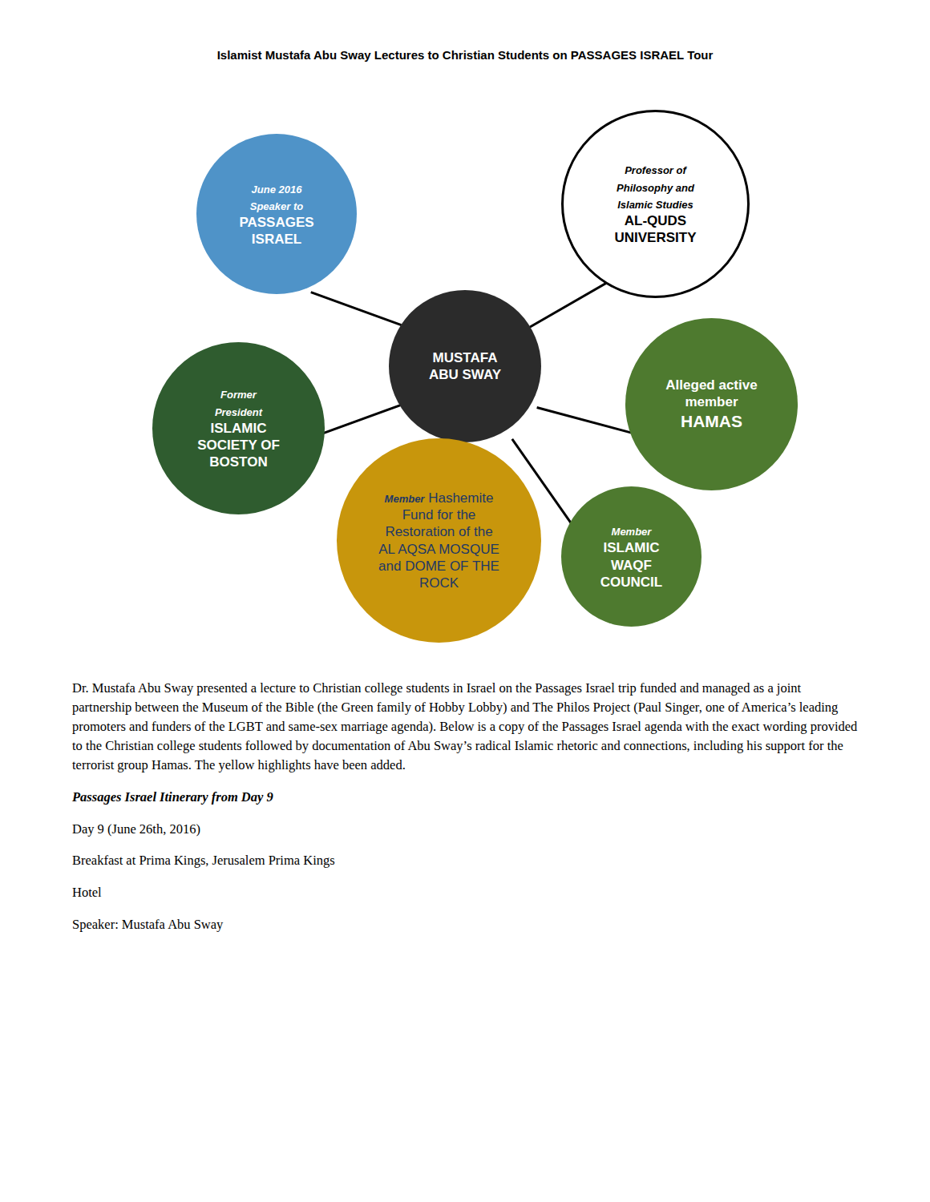Islamist Mustafa Abu Sway Lectures to Christian Students on PASSAGES ISRAEL Tour
June 2016
Speaker to
PASSAGES
ISRAEL
Professor of
Philosophy and
Islamic Studies
AL-QUDS
UNIVERSITY
MUSTAFA
ABU SWAY
Alleged active
member
HAMAS
Former
President
ISLAMIC
SOCIETY OF
BOSTON
Member Hashemite
Fund for the
Restoration of the
AL AQSA MOSQUE
and DOME OF THE
ROCK
Member
ISLAMIC
WAQF
COUNCIL
Dr. Mustafa Abu Sway presented a lecture to Christian college students in Israel on the Passages Israel trip funded and managed as a joint partnership between the Museum of the Bible (the Green family of Hobby Lobby) and The Philos Project (Paul Singer, one of America’s leading promoters and funders of the LGBT and same-sex marriage agenda). Below is a copy of the Passages Israel agenda with the exact wording provided to the Christian college students followed by documentation of Abu Sway’s radical Islamic rhetoric and connections, including his support for the terrorist group Hamas. The yellow highlights have been added.
Passages Israel Itinerary from Day 9
Day 9 (June 26th, 2016)
Breakfast at Prima Kings, Jerusalem Prima Kings
Hotel
Speaker: Mustafa Abu Sway